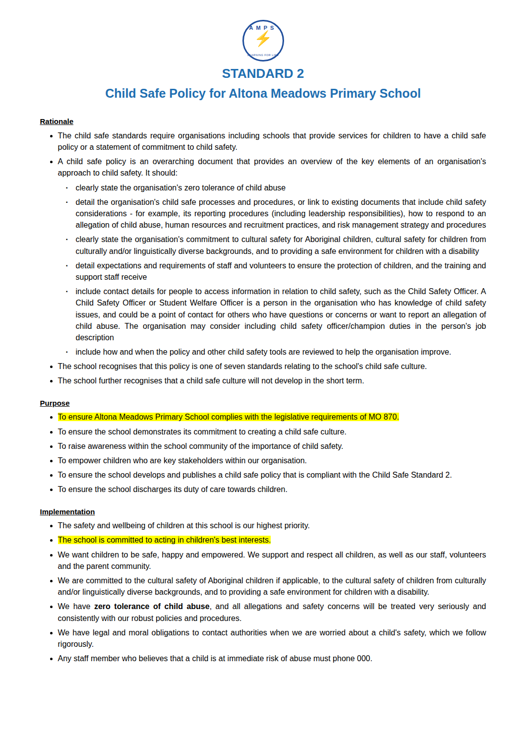AMPS
⚡
LEARNING FOR LIFE
STANDARD 2
Child Safe Policy for Altona Meadows Primary School
Rationale
The child safe standards require organisations including schools that provide services for children to have a child safe policy or a statement of commitment to child safety.
A child safe policy is an overarching document that provides an overview of the key elements of an organisation's approach to child safety. It should:
clearly state the organisation's zero tolerance of child abuse
detail the organisation's child safe processes and procedures, or link to existing documents that include child safety considerations - for example, its reporting procedures (including leadership responsibilities), how to respond to an allegation of child abuse, human resources and recruitment practices, and risk management strategy and procedures
clearly state the organisation's commitment to cultural safety for Aboriginal children, cultural safety for children from culturally and/or linguistically diverse backgrounds, and to providing a safe environment for children with a disability
detail expectations and requirements of staff and volunteers to ensure the protection of children, and the training and support staff receive
include contact details for people to access information in relation to child safety, such as the Child Safety Officer. A Child Safety Officer or Student Welfare Officer i̇s a person in the organisation who has knowledge of child safety issues, and could be a point of contact for others who have questions or concerns or want to report an allegation of child abuse. The organisation may consider including child safety officer/champion duties in the person's job description
include how and when the policy and other child safety tools are reviewed to help the organisation improve.
The school recognises that this policy is one of seven standards relating to the school's child safe culture.
The school further recognises that a child safe culture will not develop in the short term.
Purpose
To ensure Altona Meadows Primary School complies with the legislative requirements of MO 870.
To ensure the school demonstrates its commitment to creating a child safe culture.
To raise awareness within the school community of the importance of child safety.
To empower children who are key stakeholders within our organisation.
To ensure the school develops and publishes a child safe policy that is compliant with the Child Safe Standard 2.
To ensure the school discharges its duty of care towards children.
Implementation
The safety and wellbeing of children at this school is our highest priority.
The school is committed to acting in children's best interests.
We want children to be safe, happy and empowered. We support and respect all children, as well as our staff, volunteers and the parent community.
We are committed to the cultural safety of Aboriginal children if applicable, to the cultural safety of children from culturally and/or linguistically diverse backgrounds, and to providing a safe environment for children with a disability.
We have zero tolerance of child abuse, and all allegations and safety concerns will be treated very seriously and consistently with our robust policies and procedures.
We have legal and moral obligations to contact authorities when we are worried about a child's safety, which we follow rigorously.
Any staff member who believes that a child is at immediate risk of abuse must phone 000.